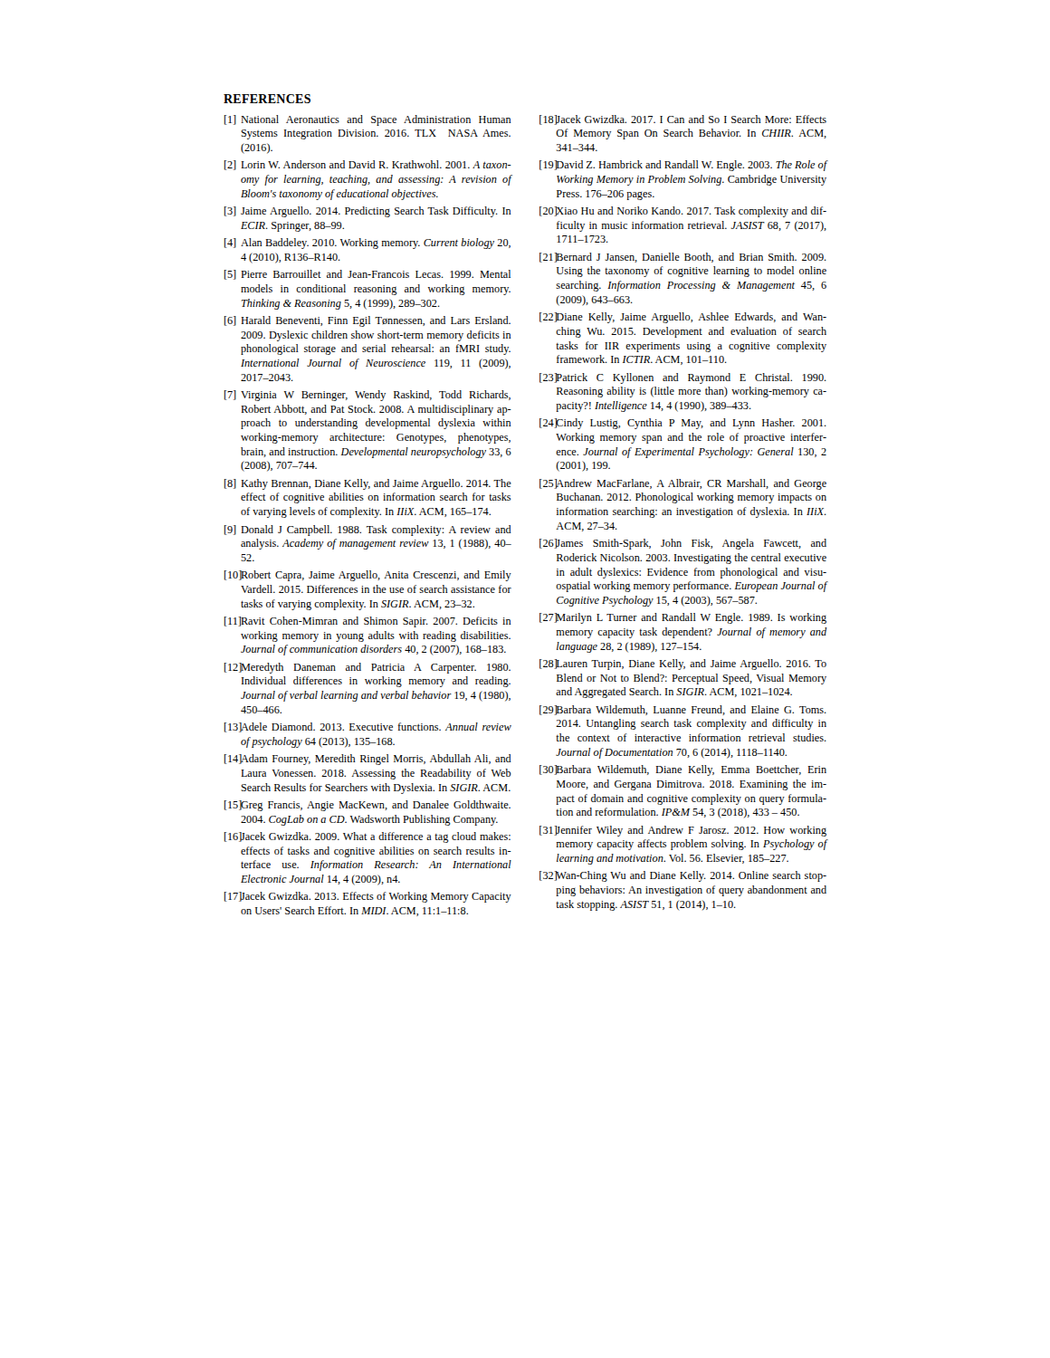References
National Aeronautics and Space Administration Human Systems Integration Division. 2016. TLX NASA Ames. (2016).
Lorin W. Anderson and David R. Krathwohl. 2001. A taxonomy for learning, teaching, and assessing: A revision of Bloom's taxonomy of educational objectives.
Jaime Arguello. 2014. Predicting Search Task Difficulty. In ECIR. Springer, 88–99.
Alan Baddeley. 2010. Working memory. Current biology 20, 4 (2010), R136–R140.
Pierre Barrouillet and Jean-Francois Lecas. 1999. Mental models in conditional reasoning and working memory. Thinking & Reasoning 5, 4 (1999), 289–302.
Harald Beneventi, Finn Egil Tønnessen, and Lars Ersland. 2009. Dyslexic children show short-term memory deficits in phonological storage and serial rehearsal: an fMRI study. International Journal of Neuroscience 119, 11 (2009), 2017–2043.
Virginia W Berninger, Wendy Raskind, Todd Richards, Robert Abbott, and Pat Stock. 2008. A multidisciplinary approach to understanding developmental dyslexia within working-memory architecture: Genotypes, phenotypes, brain, and instruction. Developmental neuropsychology 33, 6 (2008), 707–744.
Kathy Brennan, Diane Kelly, and Jaime Arguello. 2014. The effect of cognitive abilities on information search for tasks of varying levels of complexity. In IIiX. ACM, 165–174.
Donald J Campbell. 1988. Task complexity: A review and analysis. Academy of management review 13, 1 (1988), 40–52.
Robert Capra, Jaime Arguello, Anita Crescenzi, and Emily Vardell. 2015. Differences in the use of search assistance for tasks of varying complexity. In SIGIR. ACM, 23–32.
Ravit Cohen-Mimran and Shimon Sapir. 2007. Deficits in working memory in young adults with reading disabilities. Journal of communication disorders 40, 2 (2007), 168–183.
Meredyth Daneman and Patricia A Carpenter. 1980. Individual differences in working memory and reading. Journal of verbal learning and verbal behavior 19, 4 (1980), 450–466.
Adele Diamond. 2013. Executive functions. Annual review of psychology 64 (2013), 135–168.
Adam Fourney, Meredith Ringel Morris, Abdullah Ali, and Laura Vonessen. 2018. Assessing the Readability of Web Search Results for Searchers with Dyslexia. In SIGIR. ACM.
Greg Francis, Angie MacKewn, and Danalee Goldthwaite. 2004. CogLab on a CD. Wadsworth Publishing Company.
Jacek Gwizdka. 2009. What a difference a tag cloud makes: effects of tasks and cognitive abilities on search results interface use. Information Research: An International Electronic Journal 14, 4 (2009), n4.
Jacek Gwizdka. 2013. Effects of Working Memory Capacity on Users' Search Effort. In MIDI. ACM, 11:1–11:8.
Jacek Gwizdka. 2017. I Can and So I Search More: Effects Of Memory Span On Search Behavior. In CHIIR. ACM, 341–344.
David Z. Hambrick and Randall W. Engle. 2003. The Role of Working Memory in Problem Solving. Cambridge University Press. 176–206 pages.
Xiao Hu and Noriko Kando. 2017. Task complexity and difficulty in music information retrieval. JASIST 68, 7 (2017), 1711–1723.
Bernard J Jansen, Danielle Booth, and Brian Smith. 2009. Using the taxonomy of cognitive learning to model online searching. Information Processing & Management 45, 6 (2009), 643–663.
Diane Kelly, Jaime Arguello, Ashlee Edwards, and Wan-ching Wu. 2015. Development and evaluation of search tasks for IIR experiments using a cognitive complexity framework. In ICTIR. ACM, 101–110.
Patrick C Kyllonen and Raymond E Christal. 1990. Reasoning ability is (little more than) working-memory capacity?! Intelligence 14, 4 (1990), 389–433.
Cindy Lustig, Cynthia P May, and Lynn Hasher. 2001. Working memory span and the role of proactive interference. Journal of Experimental Psychology: General 130, 2 (2001), 199.
Andrew MacFarlane, A Albrair, CR Marshall, and George Buchanan. 2012. Phonological working memory impacts on information searching: an investigation of dyslexia. In IIiX. ACM, 27–34.
James Smith-Spark, John Fisk, Angela Fawcett, and Roderick Nicolson. 2003. Investigating the central executive in adult dyslexics: Evidence from phonological and visuospatial working memory performance. European Journal of Cognitive Psychology 15, 4 (2003), 567–587.
Marilyn L Turner and Randall W Engle. 1989. Is working memory capacity task dependent? Journal of memory and language 28, 2 (1989), 127–154.
Lauren Turpin, Diane Kelly, and Jaime Arguello. 2016. To Blend or Not to Blend?: Perceptual Speed, Visual Memory and Aggregated Search. In SIGIR. ACM, 1021–1024.
Barbara Wildemuth, Luanne Freund, and Elaine G. Toms. 2014. Untangling search task complexity and difficulty in the context of interactive information retrieval studies. Journal of Documentation 70, 6 (2014), 1118–1140.
Barbara Wildemuth, Diane Kelly, Emma Boettcher, Erin Moore, and Gergana Dimitrova. 2018. Examining the impact of domain and cognitive complexity on query formulation and reformulation. IP&M 54, 3 (2018), 433 – 450.
Jennifer Wiley and Andrew F Jarosz. 2012. How working memory capacity affects problem solving. In Psychology of learning and motivation. Vol. 56. Elsevier, 185–227.
Wan-Ching Wu and Diane Kelly. 2014. Online search stopping behaviors: An investigation of query abandonment and task stopping. ASIST 51, 1 (2014), 1–10.